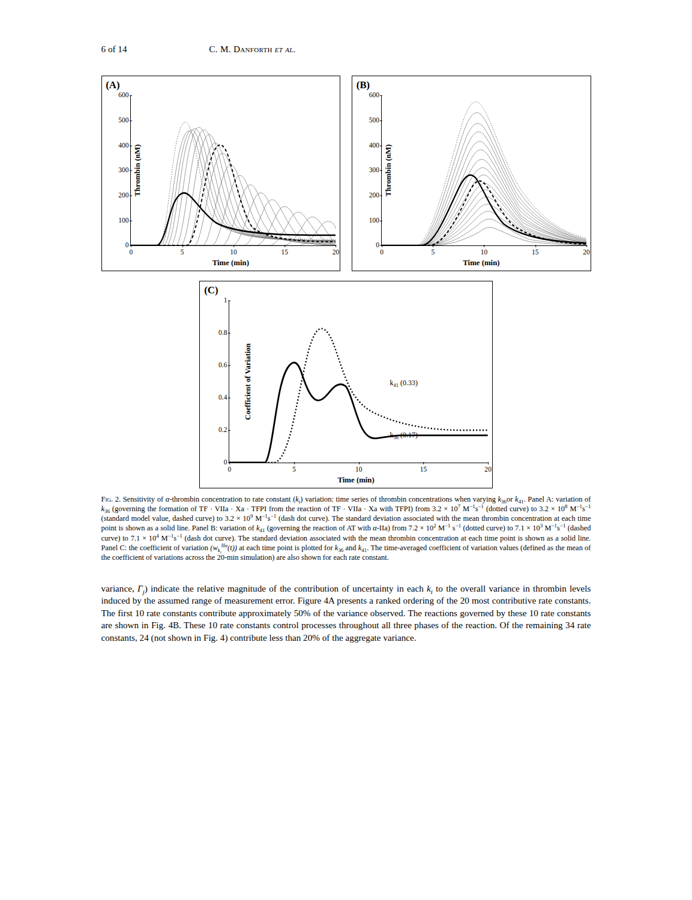6 of 14 C. M. Danforth et al.
(A)
Thrombin (nM) 0 100 200 300 400 500 600 0 5 10 15 20
Time (min)
(B)
Thrombin (nM) 0 100 200 300 400 500 600 0 5 10 15 20
Time (min)
(C)
Coefficient of Variation 0 0.2 0.4 0.6 0.8 1 0 5 10 15 20 k41 (0.33) k36 (0.17)
Time (min)
Fig. 2. Sensitivity of α-thrombin concentration to rate constant (ki) variation: time series of thrombin concentrations when varying k36or k41. Panel A: variation of k36 (governing the formation of TF · VIIa · Xa · TFPI from the reaction of TF · VIIa · Xa with TFPI) from 3.2 × 107 M−1s−1 (dotted curve) to 3.2 × 108 M−1s−1 (standard model value, dashed curve) to 3.2 × 109 M−1s−1 (dash dot curve). The standard deviation associated with the mean thrombin concentration at each time point is shown as a solid line. Panel B: variation of k41 (governing the reaction of AT with α-IIa) from 7.2 × 102 M−1 s−1 (dotted curve) to 7.1 × 103 M−1s−1 (dashed curve) to 7.1 × 104 M−1s−1 (dash dot curve). The standard deviation associated with the mean thrombin concentration at each time point is shown as a solid line. Panel C: the coefficient of variation (wkiIIa(t)) at each time point is plotted for k36 and k41. The time-averaged coefficient of variation values (defined as the mean of the coefficient of variations across the 20-min simulation) are also shown for each rate constant.
variance, Γj) indicate the relative magnitude of the contribution of uncertainty in each ki to the overall variance in thrombin levels induced by the assumed range of measurement error. Figure 4A presents a ranked ordering of the 20 most contributive rate constants. The first 10 rate constants contribute approximately 50% of the variance observed. The reactions governed by these 10 rate constants are shown in Fig. 4B. These 10 rate constants control processes throughout all three phases of the reaction. Of the remaining 34 rate constants, 24 (not shown in Fig. 4) contribute less than 20% of the aggregate variance.